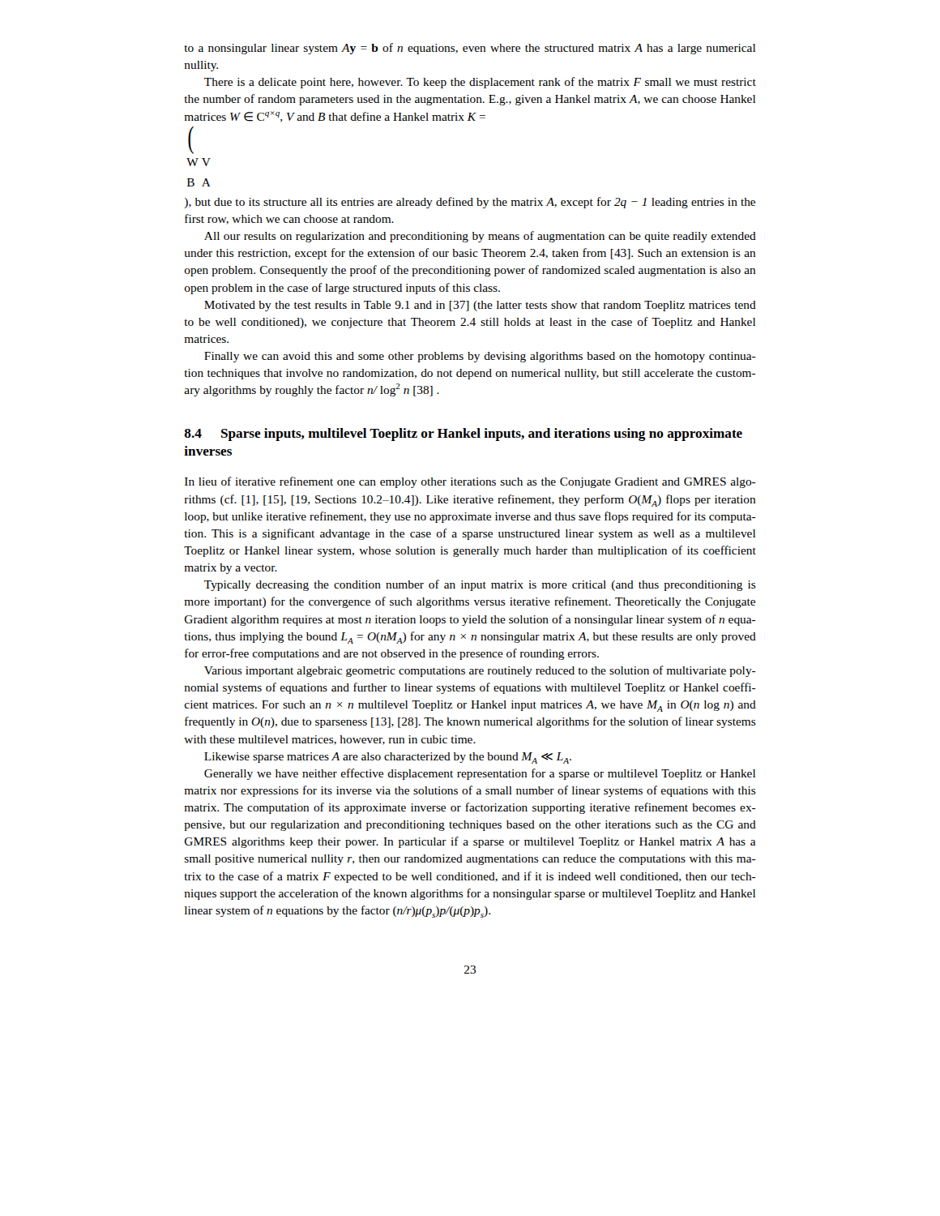to a nonsingular linear system Ay = b of n equations, even where the structured matrix A has a large numerical nullity.
There is a delicate point here, however. To keep the displacement rank of the matrix F small we must restrict the number of random parameters used in the augmentation. E.g., given a Hankel matrix A, we can choose Hankel matrices W ∈ Cq×q, V and B that define a Hankel matrix K =
(
| W | V |
| B | A |
), but due to its structure all its entries are already defined by the matrix A, except for 2q − 1 leading entries in the first row, which we can choose at random.
All our results on regularization and preconditioning by means of augmentation can be quite readily extended under this restriction, except for the extension of our basic Theorem 2.4, taken from [43]. Such an extension is an open problem. Consequently the proof of the preconditioning power of randomized scaled augmentation is also an open problem in the case of large structured inputs of this class.
Motivated by the test results in Table 9.1 and in [37] (the latter tests show that random Toeplitz matrices tend to be well conditioned), we conjecture that Theorem 2.4 still holds at least in the case of Toeplitz and Hankel matrices.
Finally we can avoid this and some other problems by devising algorithms based on the homotopy continuation techniques that involve no randomization, do not depend on numerical nullity, but still accelerate the customary algorithms by roughly the factor n/ log2 n [38] .
8.4 Sparse inputs, multilevel Toeplitz or Hankel inputs, and iterations using no approximate inverses
In lieu of iterative refinement one can employ other iterations such as the Conjugate Gradient and GMRES algorithms (cf. [1], [15], [19, Sections 10.2–10.4]). Like iterative refinement, they perform O(MA) flops per iteration loop, but unlike iterative refinement, they use no approximate inverse and thus save flops required for its computation. This is a significant advantage in the case of a sparse unstructured linear system as well as a multilevel Toeplitz or Hankel linear system, whose solution is generally much harder than multiplication of its coefficient matrix by a vector.
Typically decreasing the condition number of an input matrix is more critical (and thus preconditioning is more important) for the convergence of such algorithms versus iterative refinement. Theoretically the Conjugate Gradient algorithm requires at most n iteration loops to yield the solution of a nonsingular linear system of n equations, thus implying the bound LA = O(nMA) for any n × n nonsingular matrix A, but these results are only proved for error-free computations and are not observed in the presence of rounding errors.
Various important algebraic geometric computations are routinely reduced to the solution of multivariate polynomial systems of equations and further to linear systems of equations with multilevel Toeplitz or Hankel coefficient matrices. For such an n × n multilevel Toeplitz or Hankel input matrices A, we have MA in O(n log n) and frequently in O(n), due to sparseness [13], [28]. The known numerical algorithms for the solution of linear systems with these multilevel matrices, however, run in cubic time.
Likewise sparse matrices A are also characterized by the bound MA ≪ LA.
Generally we have neither effective displacement representation for a sparse or multilevel Toeplitz or Hankel matrix nor expressions for its inverse via the solutions of a small number of linear systems of equations with this matrix. The computation of its approximate inverse or factorization supporting iterative refinement becomes expensive, but our regularization and preconditioning techniques based on the other iterations such as the CG and GMRES algorithms keep their power. In particular if a sparse or multilevel Toeplitz or Hankel matrix A has a small positive numerical nullity r, then our randomized augmentations can reduce the computations with this matrix to the case of a matrix F expected to be well conditioned, and if it is indeed well conditioned, then our techniques support the acceleration of the known algorithms for a nonsingular sparse or multilevel Toeplitz and Hankel linear system of n equations by the factor (n/r)μ(ps)p/(μ(p)ps).
23